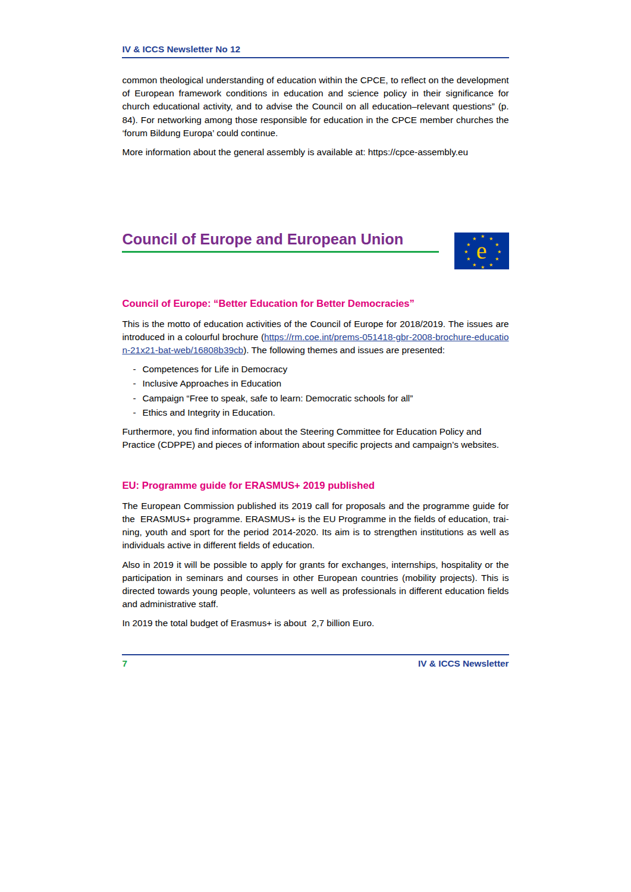IV & ICCS Newsletter No 12
common theological understanding of education within the CPCE, to reflect on the development of European framework conditions in education and science policy in their significance for church educational activity, and to advise the Council on all education–relevant questions” (p. 84). For networking among those responsible for education in the CPCE member churches the ‘forum Bildung Europa’ could continue.
More information about the general assembly is available at: https://cpce-assembly.eu
Council of Europe and European Union
★ ★ ★ ★ ★ ★ ★ ★ ★ ★ ★ ★
e
Council of Europe: “Better Education for Better Democracies”
This is the motto of education activities of the Council of Europe for 2018/2019. The issues are introduced in a colourful brochure (https://rm.coe.int/prems-051418-gbr-2008-brochure-education-21x21-bat-web/16808b39cb). The following themes and issues are presented:
Competences for Life in Democracy
Inclusive Approaches in Education
Campaign “Free to speak, safe to learn: Democratic schools for all”
Ethics and Integrity in Education.
Furthermore, you find information about the Steering Committee for Education Policy and Practice (CDPPE) and pieces of information about specific projects and campaign’s websites.
EU: Programme guide for ERASMUS+ 2019 published
The European Commission published its 2019 call for proposals and the programme guide for the ERASMUS+ programme. ERASMUS+ is the EU Programme in the fields of education, trai­ning, youth and sport for the period 2014-2020. Its aim is to strengthen institutions as well as individuals active in different fields of education.
Also in 2019 it will be possible to apply for grants for exchanges, internships, hospitality or the participation in seminars and courses in other European countries (mobility projects). This is directed towards young people, volunteers as well as professionals in different education fields and administrative staff.
In 2019 the total budget of Erasmus+ is about 2,7 billion Euro.
7 IV & ICCS Newsletter